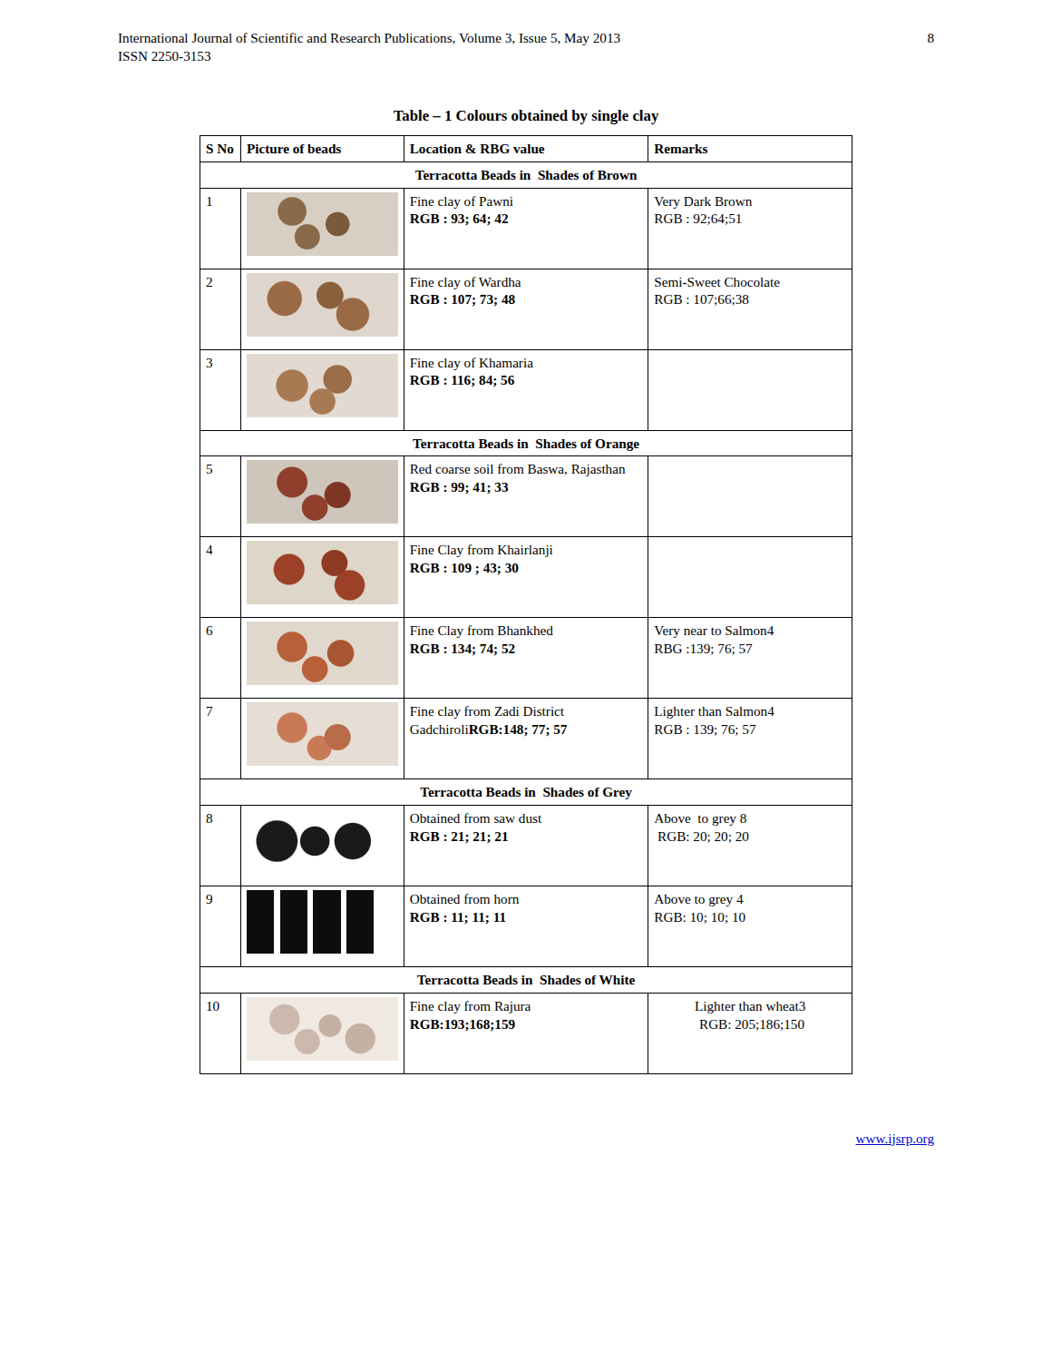International Journal of Scientific and Research Publications, Volume 3, Issue 5, May 2013
ISSN 2250-3153
8
Table – 1 Colours obtained by single clay
| S No | Picture of beads | Location & RBG value | Remarks |
| --- | --- | --- | --- |
| Terracotta Beads in Shades of Brown |
| 1 | | Fine clay of Pawni RGB : 93; 64; 42 | Very Dark Brown RGB : 92;64;51 |
| 2 | | Fine clay of Wardha RGB : 107; 73; 48 | Semi-Sweet Chocolate RGB : 107;66;38 |
| 3 | | Fine clay of Khamaria RGB : 116; 84; 56 | |
| Terracotta Beads in Shades of Orange |
| 5 | | Red coarse soil from Baswa, Rajasthan RGB : 99; 41; 33 | |
| 4 | | Fine Clay from Khairlanji RGB : 109 ; 43; 30 | |
| 6 | | Fine Clay from Bhankhed RGB : 134; 74; 52 | Very near to Salmon4 RBG :139; 76; 57 |
| 7 | | Fine clay from Zadi District Gadchiroli RGB:148; 77; 57 | Lighter than Salmon4 RGB : 139; 76; 57 |
| Terracotta Beads in Shades of Grey |
| 8 | | Obtained from saw dust RGB : 21; 21; 21 | Above to grey 8 RGB: 20; 20; 20 |
| 9 | | Obtained from horn RGB : 11; 11; 11 | Above to grey 4 RGB: 10; 10; 10 |
| Terracotta Beads in Shades of White |
| 10 | | Fine clay from Rajura RGB:193;168;159 | Lighter than wheat3 RGB: 205;186;150 |
www.ijsrp.org